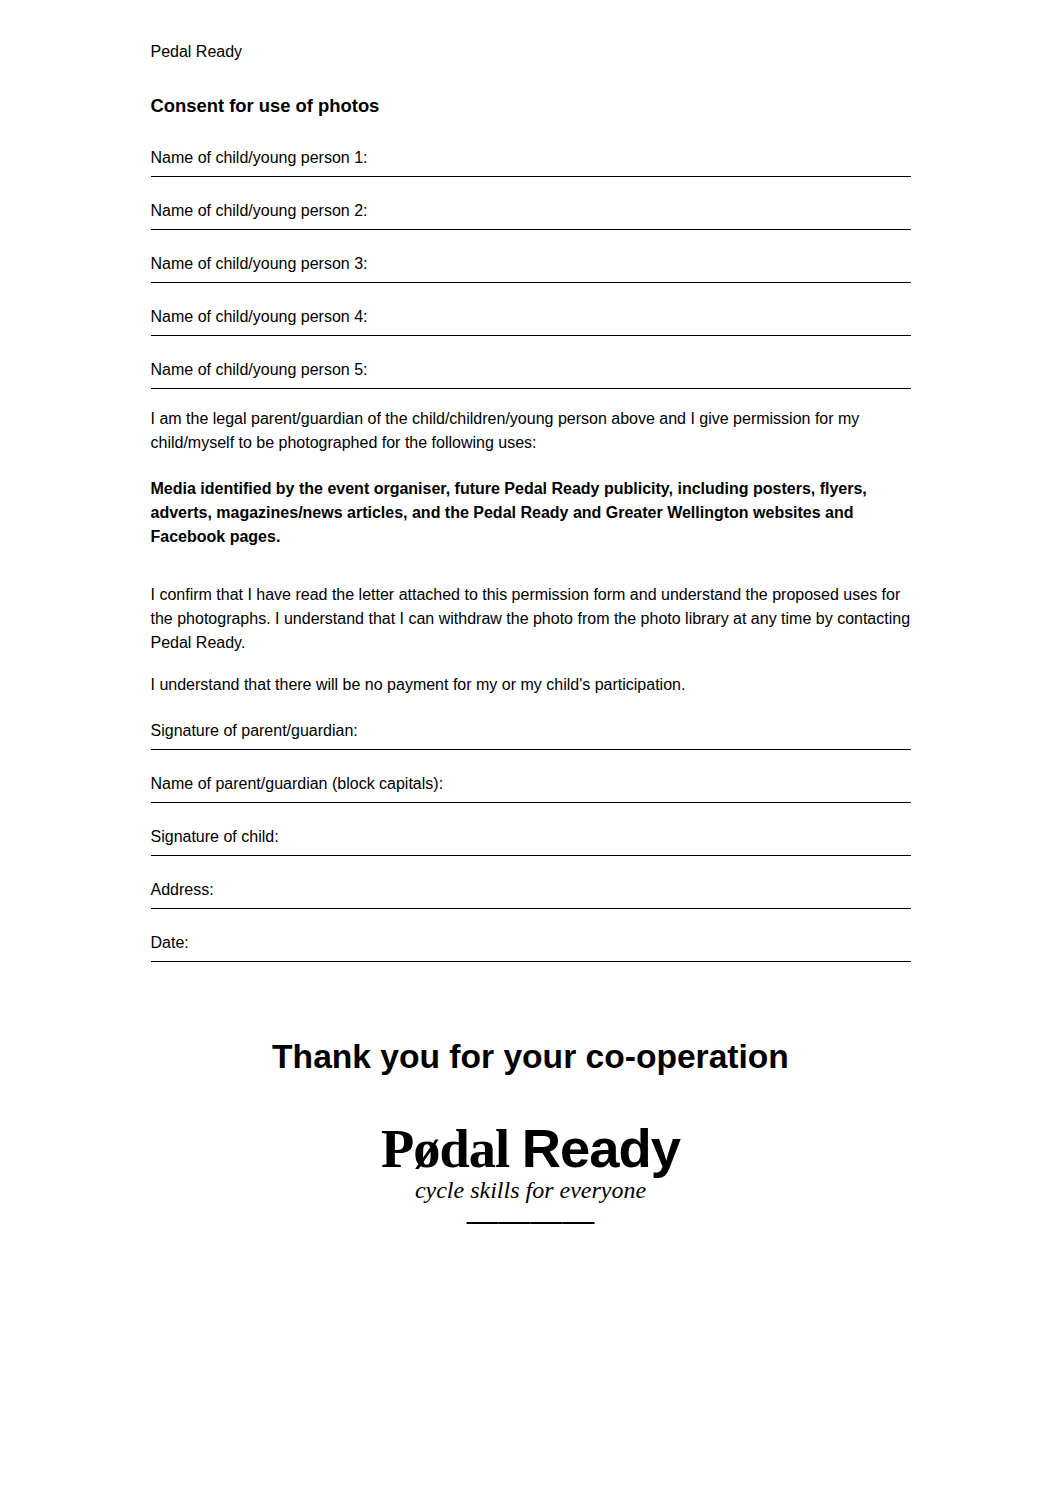Pedal Ready
Consent for use of photos
Name of child/young person 1:
Name of child/young person 2:
Name of child/young person 3:
Name of child/young person 4:
Name of child/young person 5:
I am the legal parent/guardian of the child/children/young person above and I give permission for my child/myself to be photographed for the following uses:
Media identified by the event organiser, future Pedal Ready publicity, including posters, flyers, adverts, magazines/news articles, and the Pedal Ready and Greater Wellington websites and Facebook pages.
I confirm that I have read the letter attached to this permission form and understand the proposed uses for the photographs. I understand that I can withdraw the photo from the photo library at any time by contacting Pedal Ready.
I understand that there will be no payment for my or my child's participation.
Signature of parent/guardian:
Name of parent/guardian (block capitals):
Signature of child:
Address:
Date:
Thank you for your co-operation
Pødal Ready
cycle skills for everyone
————